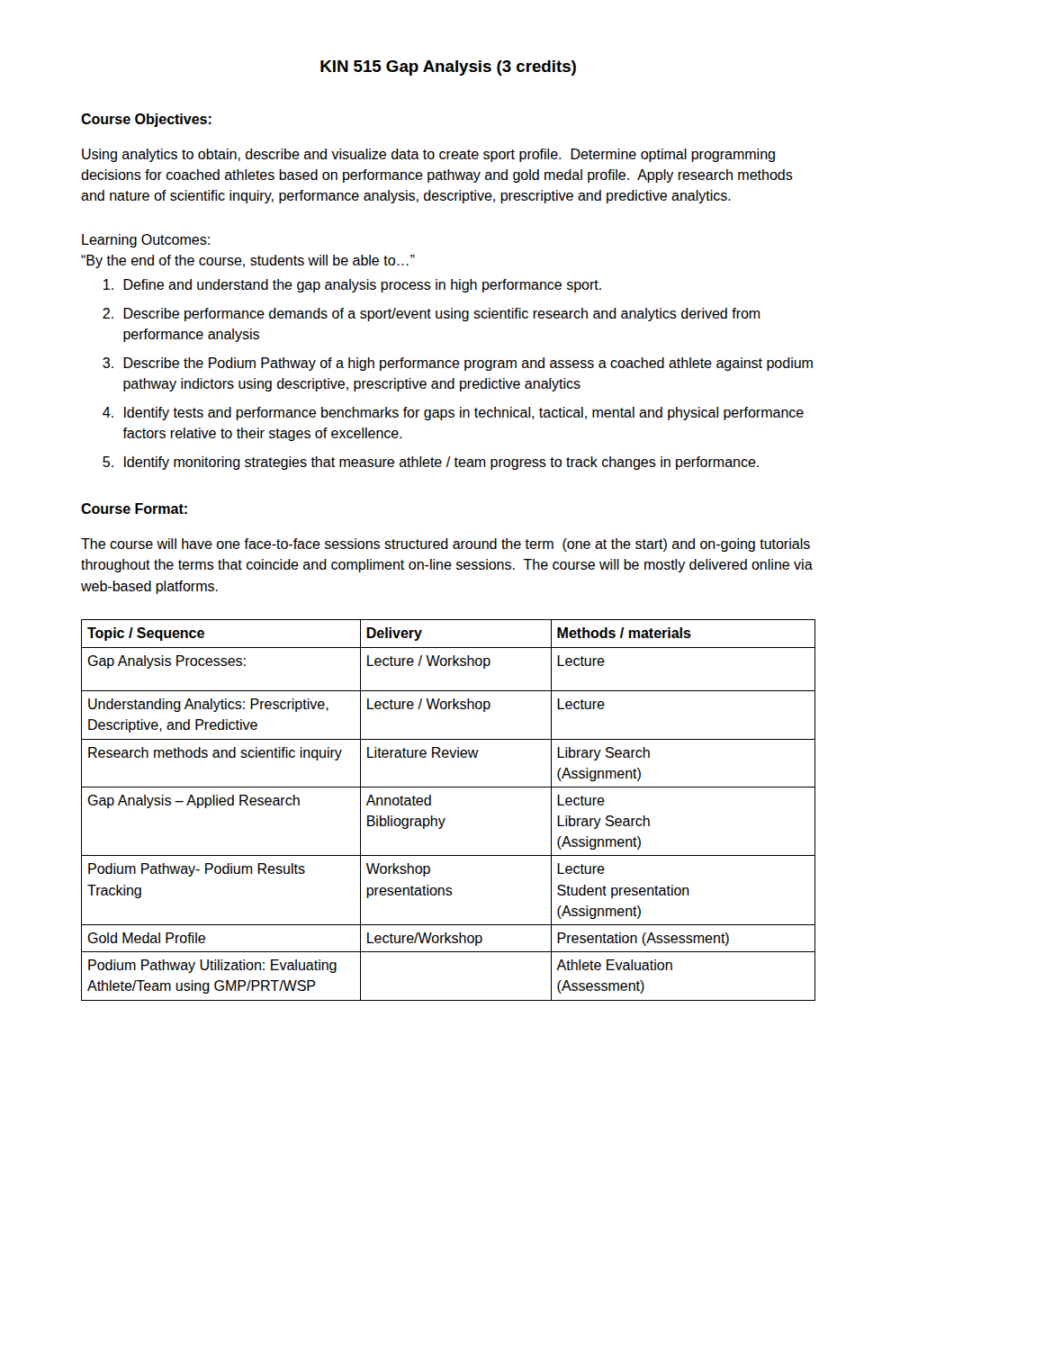KIN 515 Gap Analysis (3 credits)
Course Objectives:
Using analytics to obtain, describe and visualize data to create sport profile. Determine optimal programming decisions for coached athletes based on performance pathway and gold medal profile. Apply research methods and nature of scientific inquiry, performance analysis, descriptive, prescriptive and predictive analytics.
Learning Outcomes:
“By the end of the course, students will be able to…”
Define and understand the gap analysis process in high performance sport.
Describe performance demands of a sport/event using scientific research and analytics derived from performance analysis
Describe the Podium Pathway of a high performance program and assess a coached athlete against podium pathway indictors using descriptive, prescriptive and predictive analytics
Identify tests and performance benchmarks for gaps in technical, tactical, mental and physical performance factors relative to their stages of excellence.
Identify monitoring strategies that measure athlete / team progress to track changes in performance.
Course Format:
The course will have one face-to-face sessions structured around the term (one at the start) and on-going tutorials throughout the terms that coincide and compliment on-line sessions. The course will be mostly delivered online via web-based platforms.
| Topic / Sequence | Delivery | Methods / materials |
| --- | --- | --- |
| Gap Analysis Processes: | Lecture / Workshop | Lecture |
| Understanding Analytics: Prescriptive, Descriptive, and Predictive | Lecture / Workshop | Lecture |
| Research methods and scientific inquiry | Literature Review | Library Search (Assignment) |
| Gap Analysis – Applied Research | Annotated Bibliography | Lecture Library Search (Assignment) |
| Podium Pathway- Podium Results Tracking | Workshop presentations | Lecture Student presentation (Assignment) |
| Gold Medal Profile | Lecture/Workshop | Presentation (Assessment) |
| Podium Pathway Utilization: Evaluating Athlete/Team using GMP/PRT/WSP | | Athlete Evaluation (Assessment) |